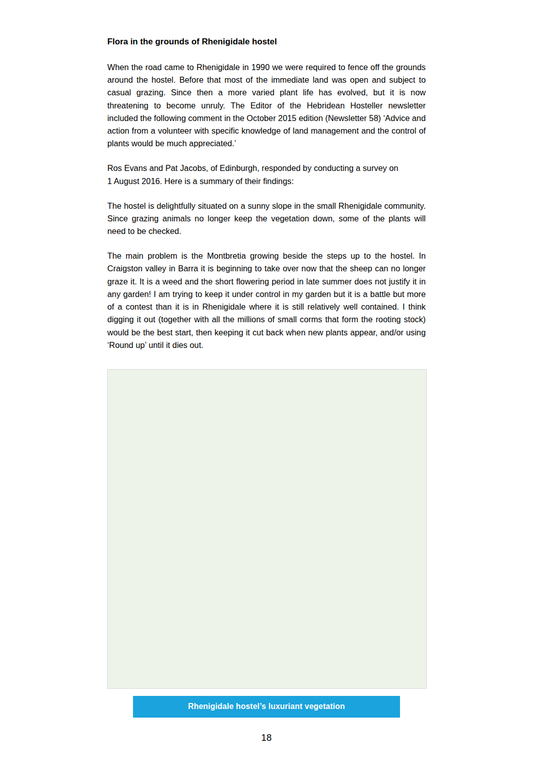Flora in the grounds of Rhenigidale hostel
When the road came to Rhenigidale in 1990 we were required to fence off the grounds around the hostel. Before that most of the immediate land was open and subject to casual grazing. Since then a more varied plant life has evolved, but it is now threatening to become unruly. The Editor of the Hebridean Hosteller newsletter included the following comment in the October 2015 edition (Newsletter 58) ‘Advice and action from a volunteer with specific knowledge of land management and the control of plants would be much appreciated.’
Ros Evans and Pat Jacobs, of Edinburgh, responded by conducting a survey on
1 August 2016. Here is a summary of their findings:
The hostel is delightfully situated on a sunny slope in the small Rhenigidale community. Since grazing animals no longer keep the vegetation down, some of the plants will need to be checked.
The main problem is the Montbretia growing beside the steps up to the hostel. In Craigston valley in Barra it is beginning to take over now that the sheep can no longer graze it. It is a weed and the short flowering period in late summer does not justify it in any garden! I am trying to keep it under control in my garden but it is a battle but more of a contest than it is in Rhenigidale where it is still relatively well contained. I think digging it out (together with all the millions of small corms that form the rooting stock) would be the best start, then keeping it cut back when new plants appear, and/or using ‘Round up’ until it dies out.
Rhenigidale hostel’s luxuriant vegetation
18